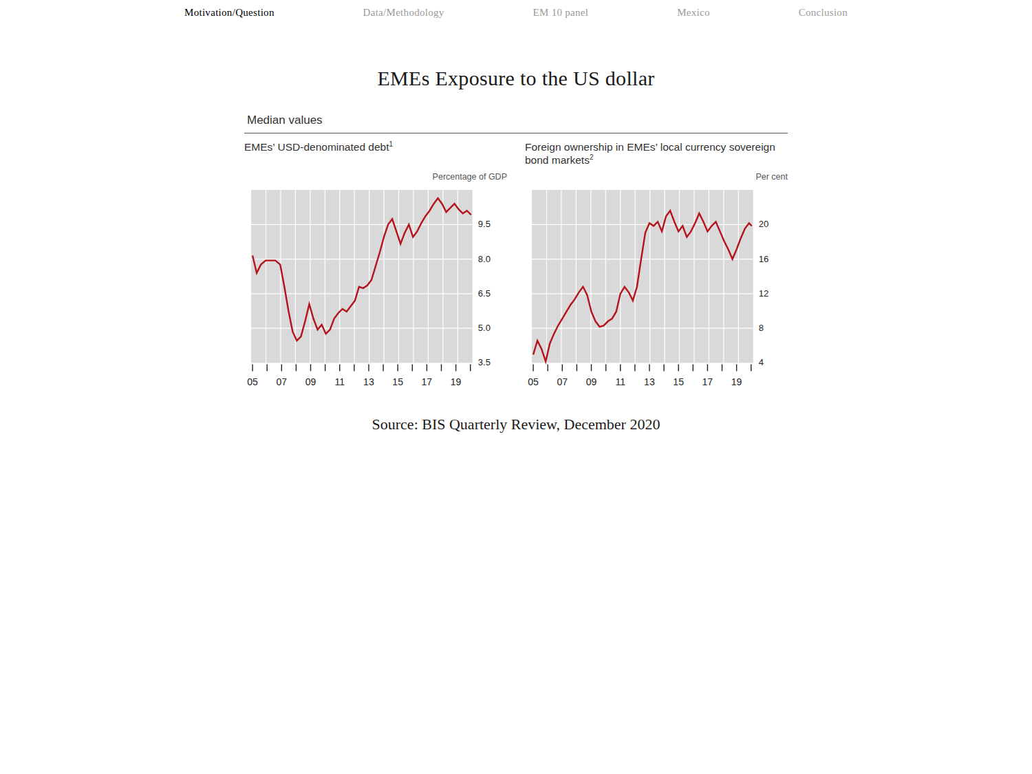Motivation/Question Data/Methodology EM 10 panel Mexico Conclusion
EMEs Exposure to the US dollar
Median values
EMEs’ USD-denominated debt1
Percentage of GDP
9.5 8.0 6.5 5.0 3.5 05 07 09 11 13 15 17 19
Foreign ownership in EMEs’ local currency sovereign bond markets2
Per cent
20 16 12 8 4 05 07 09 11 13 15 17 19
Source: BIS Quarterly Review, December 2020